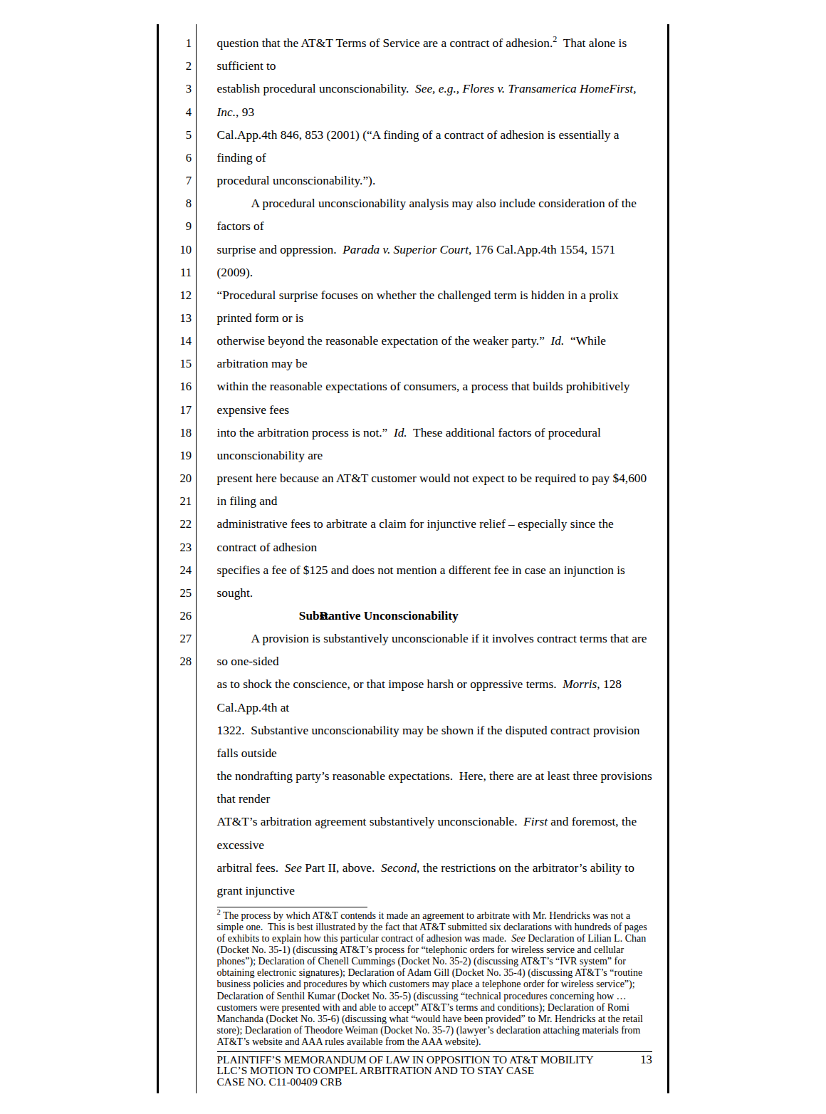1
2
3
4
5
6
7
8
9
10
11
12
13
14
15
16
17
18
19
20
21
22
23
24
25
26
27
28
question that the AT&T Terms of Service are a contract of adhesion.2 That alone is sufficient to
establish procedural unconscionability. See, e.g., Flores v. Transamerica HomeFirst, Inc., 93
Cal.App.4th 846, 853 (2001) (“A finding of a contract of adhesion is essentially a finding of
procedural unconscionability.”).
A procedural unconscionability analysis may also include consideration of the factors of
surprise and oppression. Parada v. Superior Court, 176 Cal.App.4th 1554, 1571 (2009).
“Procedural surprise focuses on whether the challenged term is hidden in a prolix printed form or is
otherwise beyond the reasonable expectation of the weaker party.” Id. “While arbitration may be
within the reasonable expectations of consumers, a process that builds prohibitively expensive fees
into the arbitration process is not.” Id. These additional factors of procedural unconscionability are
present here because an AT&T customer would not expect to be required to pay $4,600 in filing and
administrative fees to arbitrate a claim for injunctive relief – especially since the contract of adhesion
specifies a fee of $125 and does not mention a different fee in case an injunction is sought.
B. Substantive Unconscionability
A provision is substantively unconscionable if it involves contract terms that are so one-sided
as to shock the conscience, or that impose harsh or oppressive terms. Morris, 128 Cal.App.4th at
1322. Substantive unconscionability may be shown if the disputed contract provision falls outside
the nondrafting party’s reasonable expectations. Here, there are at least three provisions that render
AT&T’s arbitration agreement substantively unconscionable. First and foremost, the excessive
arbitral fees. See Part II, above. Second, the restrictions on the arbitrator’s ability to grant injunctive
2 The process by which AT&T contends it made an agreement to arbitrate with Mr. Hendricks was not a simple one. This is best illustrated by the fact that AT&T submitted six declarations with hundreds of pages of exhibits to explain how this particular contract of adhesion was made. See Declaration of Lilian L. Chan (Docket No. 35-1) (discussing AT&T’s process for “telephonic orders for wireless service and cellular phones”); Declaration of Chenell Cummings (Docket No. 35-2) (discussing AT&T’s “IVR system” for obtaining electronic signatures); Declaration of Adam Gill (Docket No. 35-4) (discussing AT&T’s “routine business policies and procedures by which customers may place a telephone order for wireless service”); Declaration of Senthil Kumar (Docket No. 35-5) (discussing “technical procedures concerning how … customers were presented with and able to accept” AT&T’s terms and conditions); Declaration of Romi Manchanda (Docket No. 35-6) (discussing what “would have been provided” to Mr. Hendricks at the retail store); Declaration of Theodore Weiman (Docket No. 35-7) (lawyer’s declaration attaching materials from AT&T’s website and AAA rules available from the AAA website).
13
PLAINTIFF’S MEMORANDUM OF LAW IN OPPOSITION TO AT&T MOBILITY LLC’S MOTION TO COMPEL ARBITRATION AND TO STAY CASE
CASE NO. C11-00409 CRB